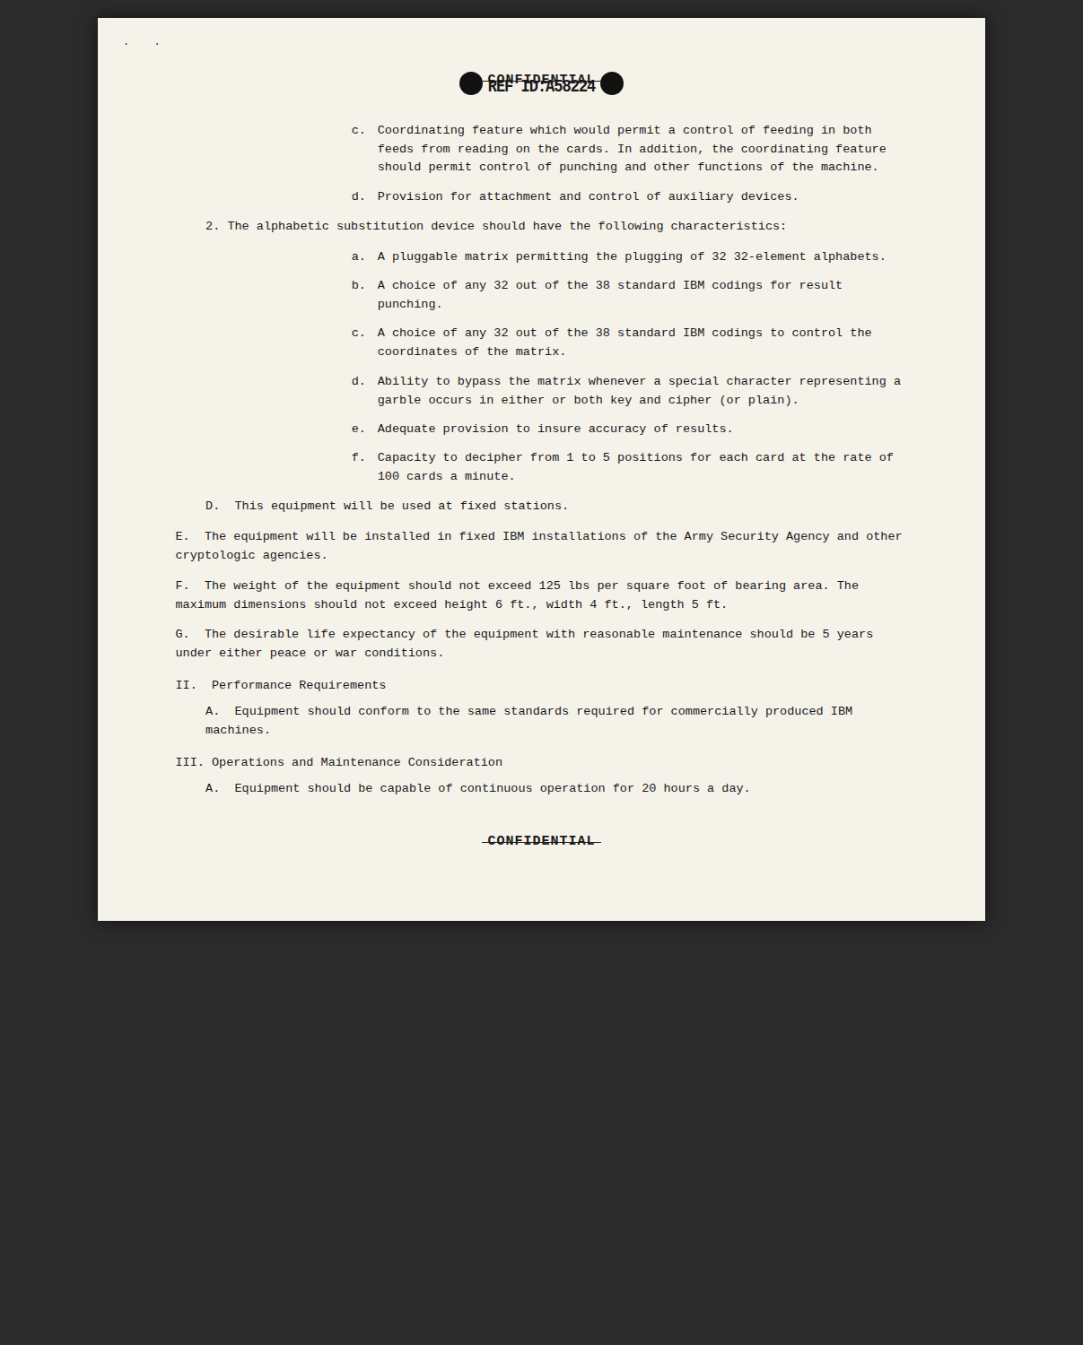. .
REF ID:A58224
CONFIDENTIAL
Coordinating feature which would permit a control of feeding in both feeds from reading on the cards. In addition, the coordinating feature should permit control of punching and other functions of the machine.
Provision for attachment and control of auxiliary devices.
2. The alphabetic substitution device should have the following characteristics:
A pluggable matrix permitting the plugging of 32 32-element alphabets.
A choice of any 32 out of the 38 standard IBM codings for result punching.
A choice of any 32 out of the 38 standard IBM codings to control the coordinates of the matrix.
Ability to bypass the matrix whenever a special character representing a garble occurs in either or both key and cipher (or plain).
Adequate provision to insure accuracy of results.
Capacity to decipher from 1 to 5 positions for each card at the rate of 100 cards a minute.
D. This equipment will be used at fixed stations.
E. The equipment will be installed in fixed IBM installations of the Army Security Agency and other cryptologic agencies.
F. The weight of the equipment should not exceed 125 lbs per square foot of bearing area. The maximum dimensions should not exceed height 6 ft., width 4 ft., length 5 ft.
G. The desirable life expectancy of the equipment with reasonable maintenance should be 5 years under either peace or war conditions.
II. Performance Requirements
A. Equipment should conform to the same standards required for commercially produced IBM machines.
III. Operations and Maintenance Consideration
A. Equipment should be capable of continuous operation for 20 hours a day.
CONFIDENTIAL